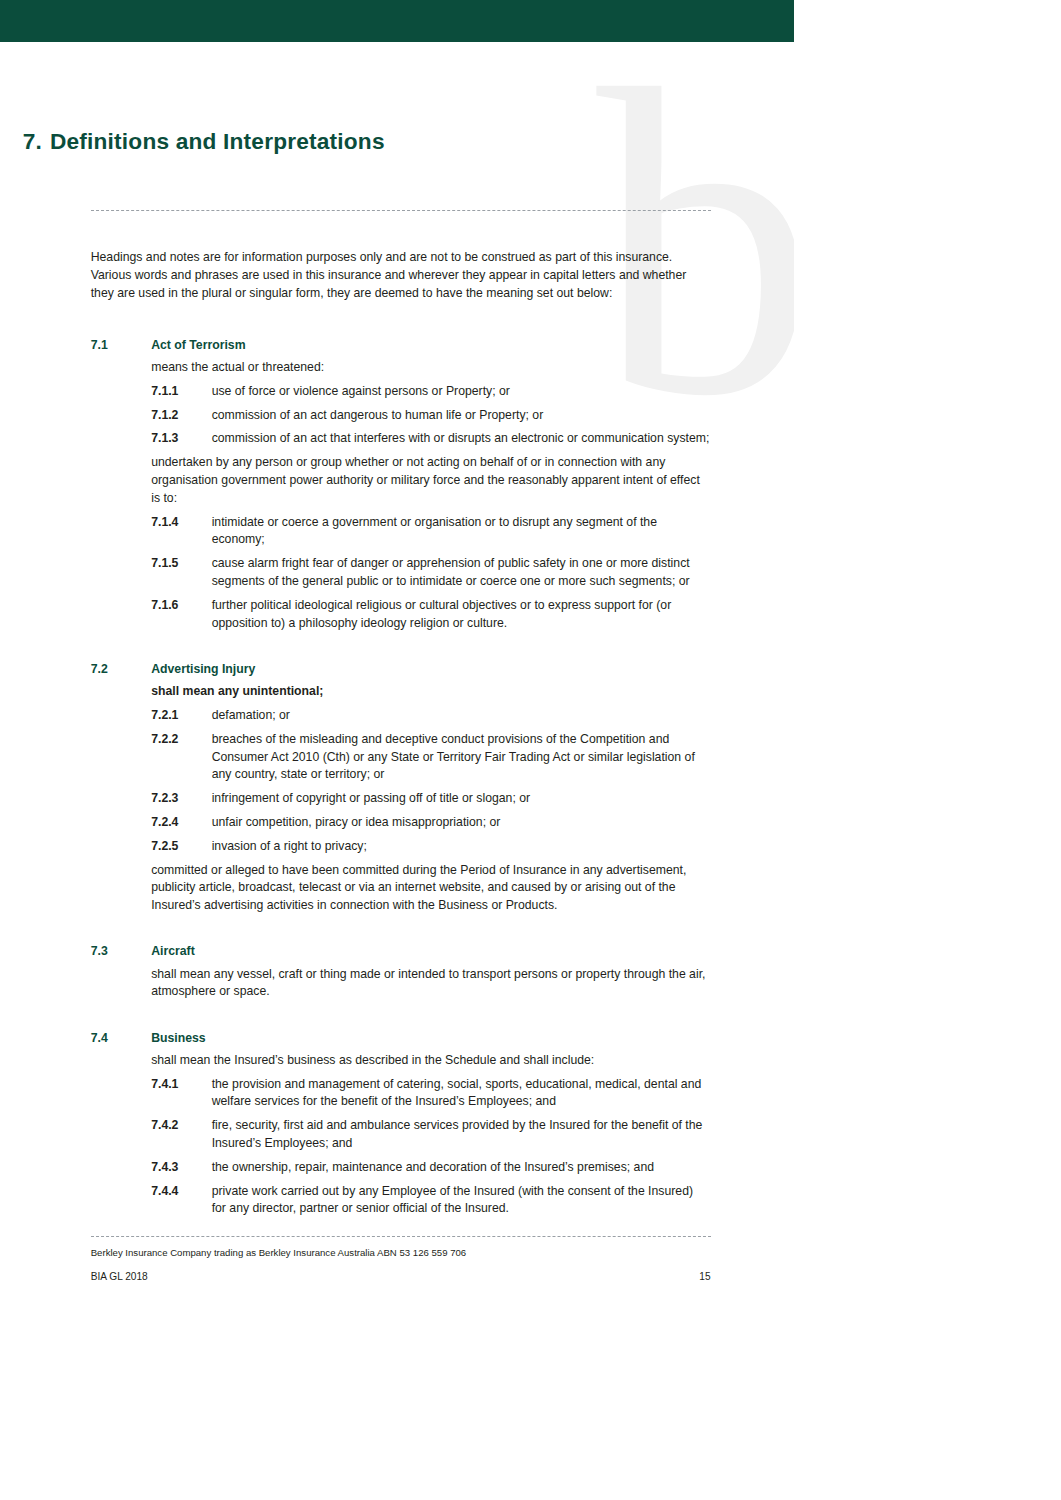b
7. Definitions and Interpretations
Headings and notes are for information purposes only and are not to be construed as part of this insurance. Various words and phrases are used in this insurance and wherever they appear in capital letters and whether they are used in the plural or singular form, they are deemed to have the meaning set out below:
7.1 Act of Terrorism
means the actual or threatened:
7.1.1 use of force or violence against persons or Property; or
7.1.2 commission of an act dangerous to human life or Property; or
7.1.3 commission of an act that interferes with or disrupts an electronic or communication system;
undertaken by any person or group whether or not acting on behalf of or in connection with any organisation government power authority or military force and the reasonably apparent intent of effect is to:
7.1.4 intimidate or coerce a government or organisation or to disrupt any segment of the economy;
7.1.5 cause alarm fright fear of danger or apprehension of public safety in one or more distinct segments of the general public or to intimidate or coerce one or more such segments; or
7.1.6 further political ideological religious or cultural objectives or to express support for (or opposition to) a philosophy ideology religion or culture.
7.2 Advertising Injury
shall mean any unintentional;
7.2.1 defamation; or
7.2.2 breaches of the misleading and deceptive conduct provisions of the Competition and Consumer Act 2010 (Cth) or any State or Territory Fair Trading Act or similar legislation of any country, state or territory; or
7.2.3 infringement of copyright or passing off of title or slogan; or
7.2.4 unfair competition, piracy or idea misappropriation; or
7.2.5 invasion of a right to privacy;
committed or alleged to have been committed during the Period of Insurance in any advertisement, publicity article, broadcast, telecast or via an internet website, and caused by or arising out of the Insured’s advertising activities in connection with the Business or Products.
7.3 Aircraft
shall mean any vessel, craft or thing made or intended to transport persons or property through the air, atmosphere or space.
7.4 Business
shall mean the Insured’s business as described in the Schedule and shall include:
7.4.1 the provision and management of catering, social, sports, educational, medical, dental and welfare services for the benefit of the Insured’s Employees; and
7.4.2 fire, security, first aid and ambulance services provided by the Insured for the benefit of the Insured’s Employees; and
7.4.3 the ownership, repair, maintenance and decoration of the Insured’s premises; and
7.4.4 private work carried out by any Employee of the Insured (with the consent of the Insured) for any director, partner or senior official of the Insured.
Berkley Insurance Company trading as Berkley Insurance Australia ABN 53 126 559 706
BIA GL 2018 15